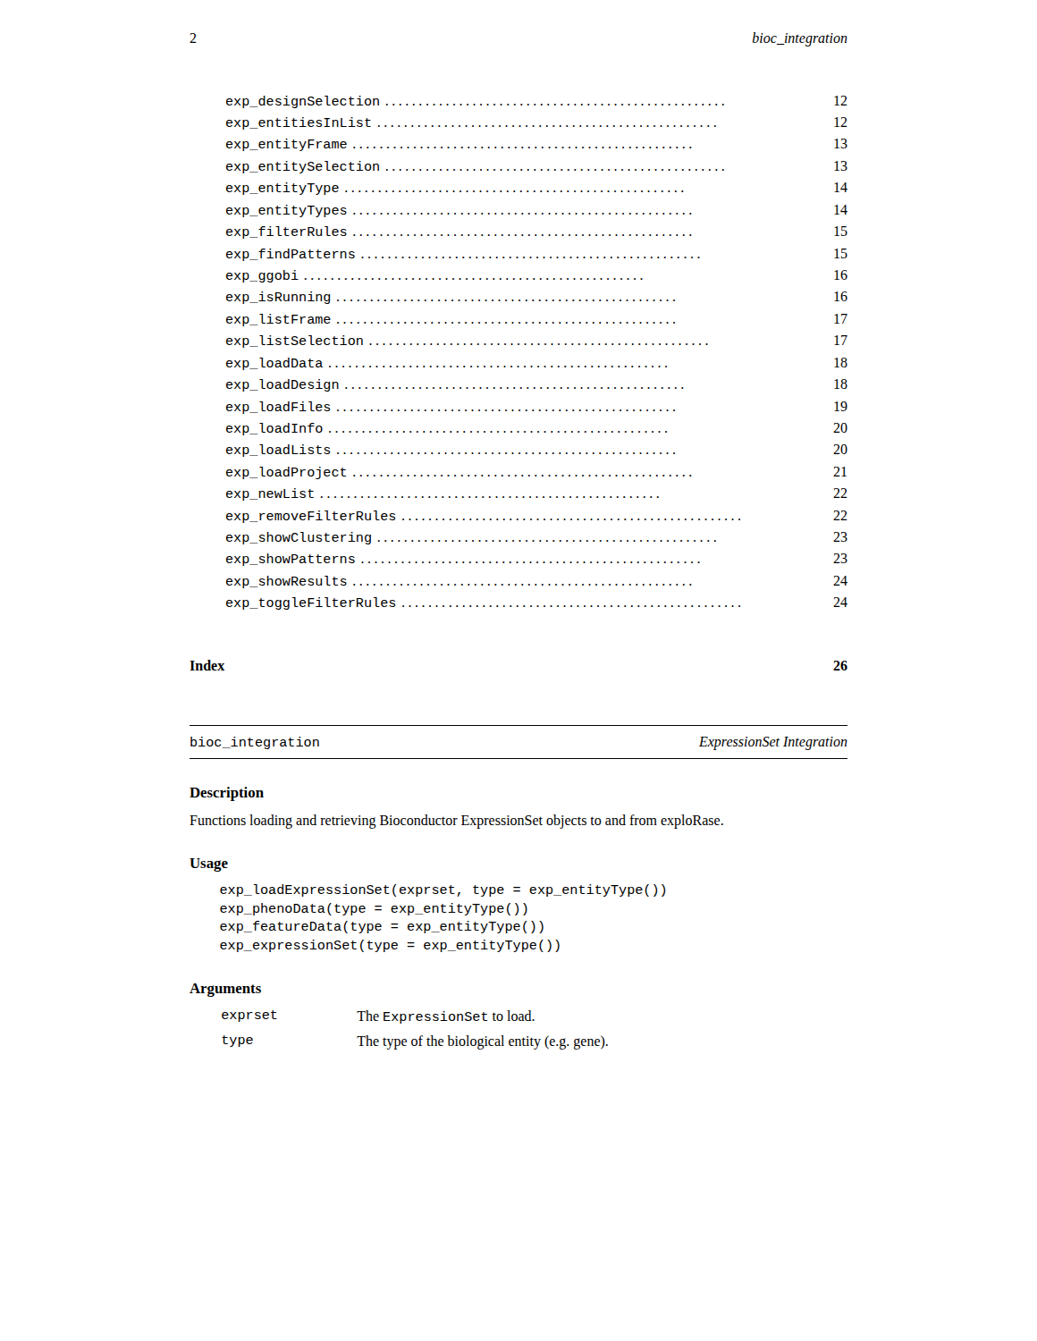2 bioc_integration
exp_designSelection................................................... 12
exp_entitiesInList................................................... 12
exp_entityFrame................................................... 13
exp_entitySelection................................................... 13
exp_entityType................................................... 14
exp_entityTypes................................................... 14
exp_filterRules................................................... 15
exp_findPatterns................................................... 15
exp_ggobi................................................... 16
exp_isRunning................................................... 16
exp_listFrame................................................... 17
exp_listSelection................................................... 17
exp_loadData................................................... 18
exp_loadDesign................................................... 18
exp_loadFiles................................................... 19
exp_loadInfo................................................... 20
exp_loadLists................................................... 20
exp_loadProject................................................... 21
exp_newList................................................... 22
exp_removeFilterRules................................................... 22
exp_showClustering................................................... 23
exp_showPatterns................................................... 23
exp_showResults................................................... 24
exp_toggleFilterRules................................................... 24
Index 26
bioc_integration ExpressionSet Integration
Description
Functions loading and retrieving Bioconductor ExpressionSet objects to and from exploRase.
Usage
exp_loadExpressionSet(exprset, type = exp_entityType())
exp_phenoData(type = exp_entityType())
exp_featureData(type = exp_entityType())
exp_expressionSet(type = exp_entityType())
Arguments
exprset
The ExpressionSet to load.
type
The type of the biological entity (e.g. gene).